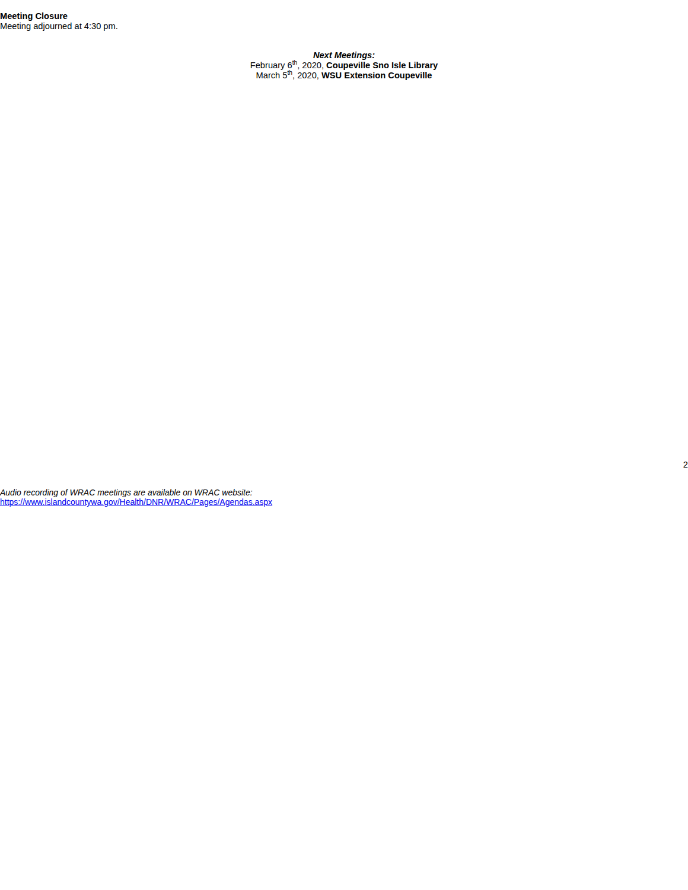Meeting Closure
Meeting adjourned at 4:30 pm.
Next Meetings:
February 6th, 2020, Coupeville Sno Isle Library
March 5th, 2020, WSU Extension Coupeville
2
Audio recording of WRAC meetings are available on WRAC website:
https://www.islandcountywa.gov/Health/DNR/WRAC/Pages/Agendas.aspx